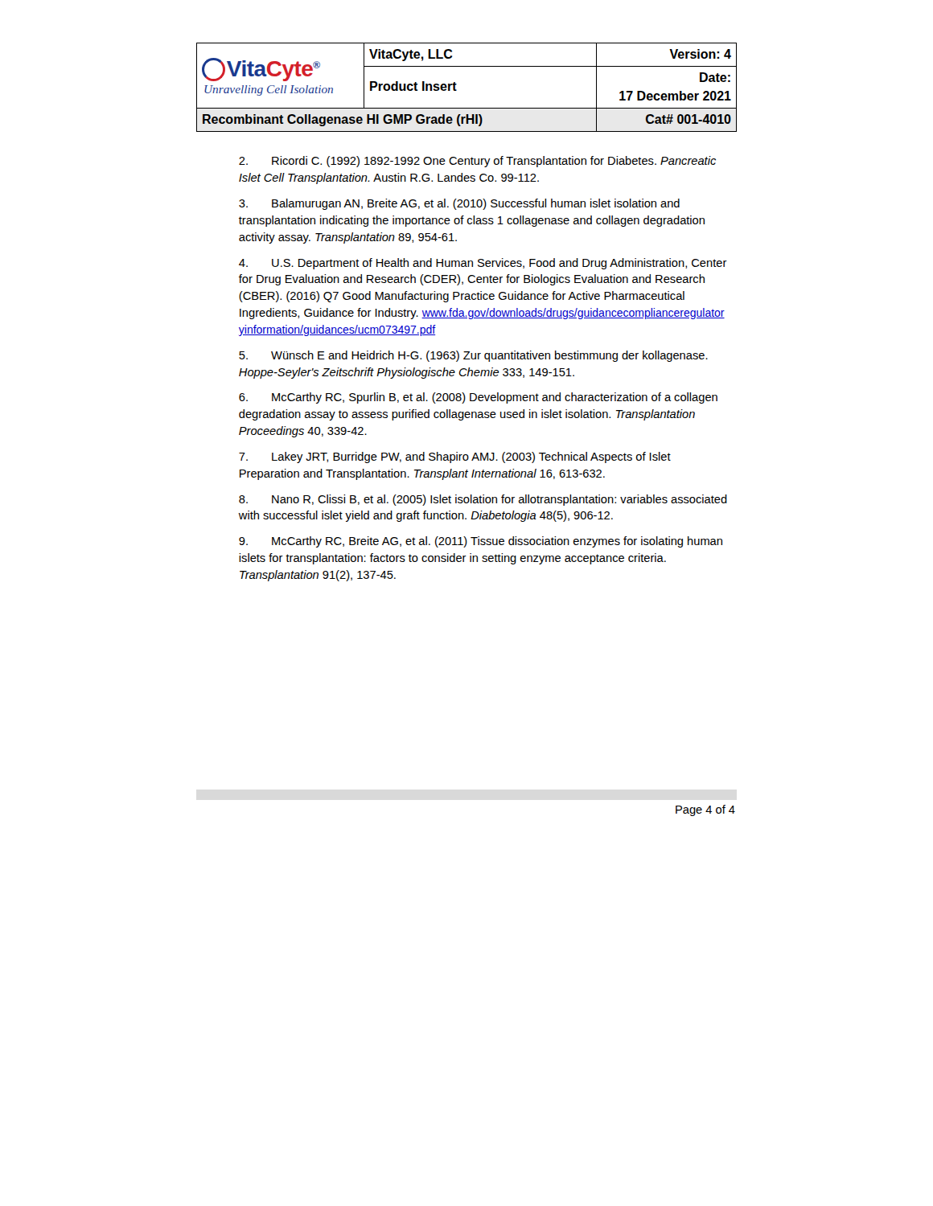| Vita Cyte ® Unravelling Cell Isolation | VitaCyte, LLC | Version: 4 |
| Product Insert | Date: 17 December 2021 |
| Recombinant Collagenase HI GMP Grade (rHI) | Cat# 001-4010 |
2. Ricordi C. (1992) 1892-1992 One Century of Transplantation for Diabetes. Pancreatic Islet Cell Transplantation. Austin R.G. Landes Co. 99-112.
3. Balamurugan AN, Breite AG, et al. (2010) Successful human islet isolation and transplantation indicating the importance of class 1 collagenase and collagen degradation activity assay. Transplantation 89, 954-61.
4. U.S. Department of Health and Human Services, Food and Drug Administration, Center for Drug Evaluation and Research (CDER), Center for Biologics Evaluation and Research (CBER). (2016) Q7 Good Manufacturing Practice Guidance for Active Pharmaceutical Ingredients, Guidance for Industry. www.fda.gov/downloads/drugs/guidancecomplianceregulatoryinformation/guidances/ucm073497.pdf
5. Wünsch E and Heidrich H-G. (1963) Zur quantitativen bestimmung der kollagenase. Hoppe-Seyler's Zeitschrift Physiologische Chemie 333, 149-151.
6. McCarthy RC, Spurlin B, et al. (2008) Development and characterization of a collagen degradation assay to assess purified collagenase used in islet isolation. Transplantation Proceedings 40, 339-42.
7. Lakey JRT, Burridge PW, and Shapiro AMJ. (2003) Technical Aspects of Islet Preparation and Transplantation. Transplant International 16, 613-632.
8. Nano R, Clissi B, et al. (2005) Islet isolation for allotransplantation: variables associated with successful islet yield and graft function. Diabetologia 48(5), 906-12.
9. McCarthy RC, Breite AG, et al. (2011) Tissue dissociation enzymes for isolating human islets for transplantation: factors to consider in setting enzyme acceptance criteria. Transplantation 91(2), 137-45.
Page 4 of 4